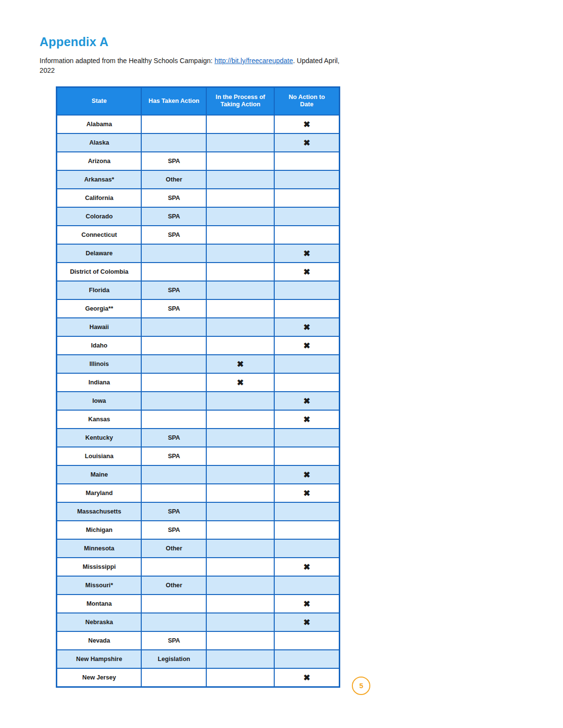Appendix A
Information adapted from the Healthy Schools Campaign: http://bit.ly/freecareupdate. Updated April, 2022
| State | Has Taken Action | In the Process of Taking Action | No Action to Date |
| --- | --- | --- | --- |
| Alabama | | | ✖ |
| Alaska | | | ✖ |
| Arizona | SPA | | |
| Arkansas* | Other | | |
| California | SPA | | |
| Colorado | SPA | | |
| Connecticut | SPA | | |
| Delaware | | | ✖ |
| District of Colombia | | | ✖ |
| Florida | SPA | | |
| Georgia** | SPA | | |
| Hawaii | | | ✖ |
| Idaho | | | ✖ |
| Illinois | | ✖ | |
| Indiana | | ✖ | |
| Iowa | | | ✖ |
| Kansas | | | ✖ |
| Kentucky | SPA | | |
| Louisiana | SPA | | |
| Maine | | | ✖ |
| Maryland | | | ✖ |
| Massachusetts | SPA | | |
| Michigan | SPA | | |
| Minnesota | Other | | |
| Mississippi | | | ✖ |
| Missouri* | Other | | |
| Montana | | | ✖ |
| Nebraska | | | ✖ |
| Nevada | SPA | | |
| New Hampshire | Legislation | | |
| New Jersey | | | ✖ |
5